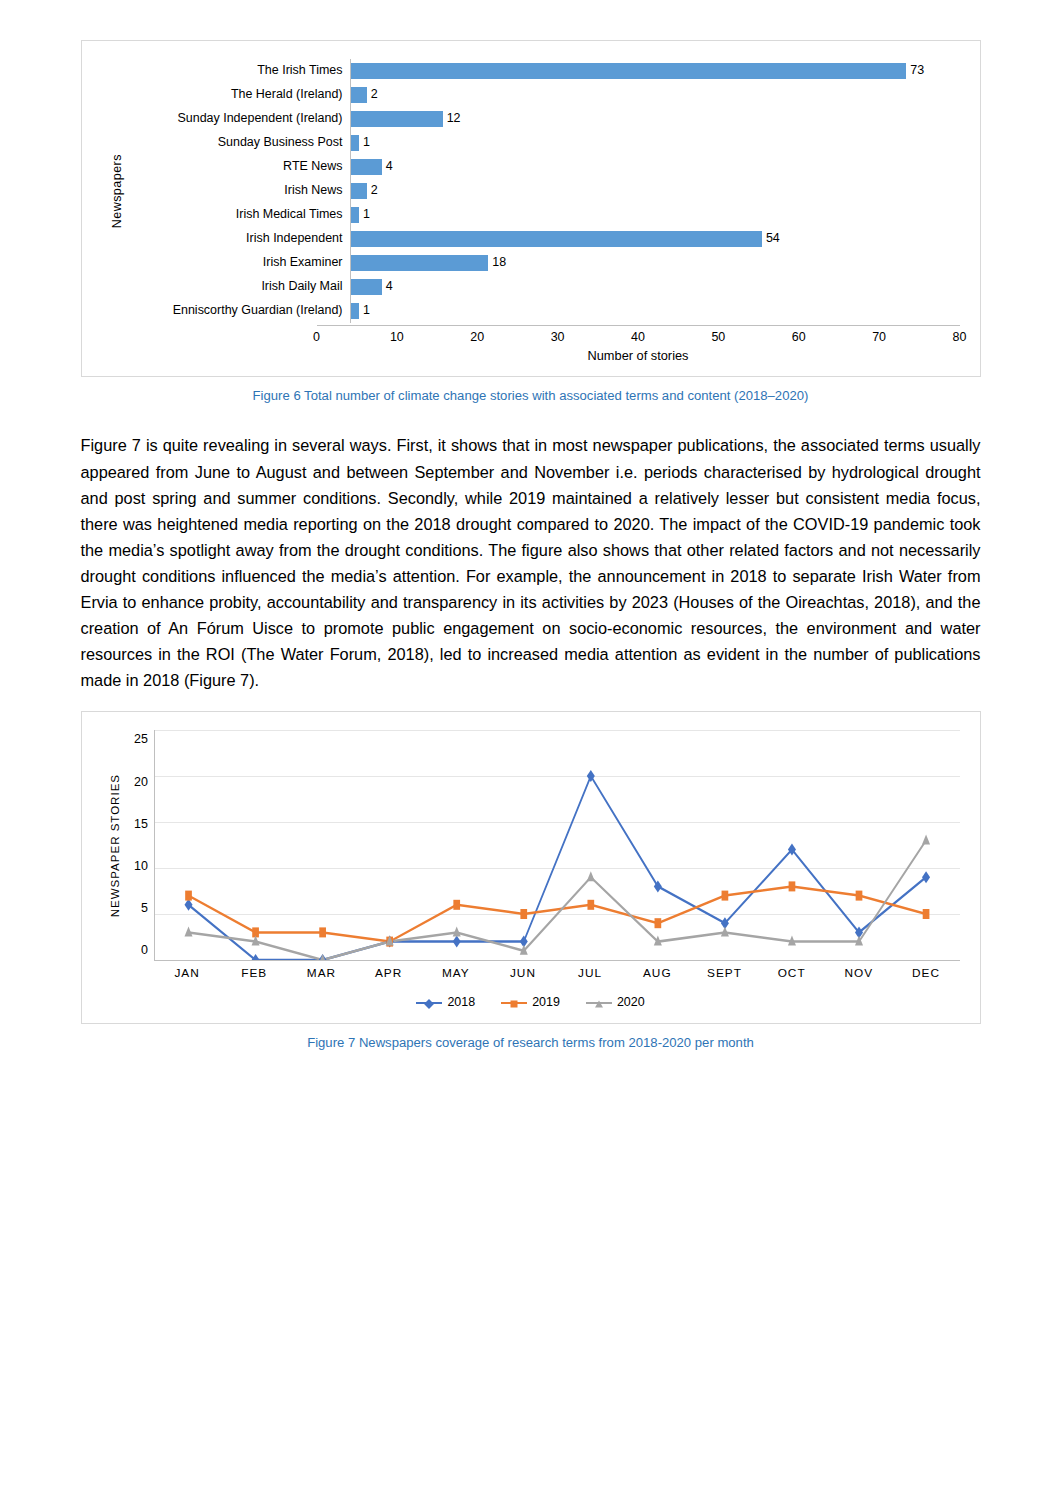Newspapers
The Irish Times
73
The Herald (Ireland)
2
Sunday Independent (Ireland)
12
Sunday Business Post
1
RTE News
4
Irish News
2
Irish Medical Times
1
Irish Independent
54
Irish Examiner
18
Irish Daily Mail
4
Enniscorthy Guardian (Ireland)
1
0 10 20 30 40 50 60 70 80
Number of stories
Figure 6 Total number of climate change stories with associated terms and content (2018–2020)
Figure 7 is quite revealing in several ways. First, it shows that in most newspaper publications, the associated terms usually appeared from June to August and between September and November i.e. periods characterised by hydrological drought and post spring and summer conditions. Secondly, while 2019 maintained a relatively lesser but consistent media focus, there was heightened media reporting on the 2018 drought compared to 2020. The impact of the COVID-19 pandemic took the media’s spotlight away from the drought conditions. The figure also shows that other related factors and not necessarily drought conditions influenced the media’s attention. For example, the announcement in 2018 to separate Irish Water from Ervia to enhance probity, accountability and transparency in its activities by 2023 (Houses of the Oireachtas, 2018), and the creation of An Fórum Uisce to promote public engagement on socio-economic resources, the environment and water resources in the ROI (The Water Forum, 2018), led to increased media attention as evident in the number of publications made in 2018 (Figure 7).
NEWSPAPER STORIES
25 20 15 10 5 0
JAN FEB MAR APR MAY JUN JUL AUG SEPT OCT NOV DEC
2018
2019
2020
Figure 7 Newspapers coverage of research terms from 2018-2020 per month